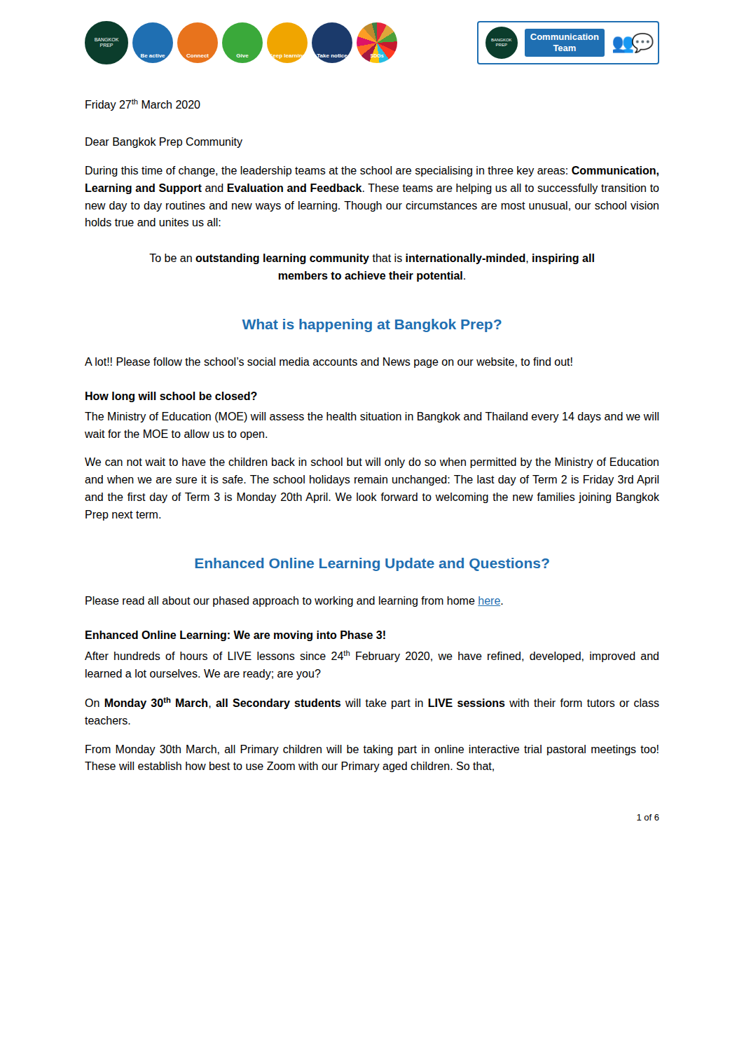BANGKOK
PREP
Be active
Connect
Give
Keep learning
Take notice
SDGs
BANGKOK
PREP
Communication
Team
👥💬
Friday 27th March 2020
Dear Bangkok Prep Community
During this time of change, the leadership teams at the school are specialising in three key areas: Communication, Learning and Support and Evaluation and Feedback. These teams are helping us all to successfully transition to new day to day routines and new ways of learning. Though our circumstances are most unusual, our school vision holds true and unites us all:
To be an outstanding learning community that is internationally-minded, inspiring all members to achieve their potential.
What is happening at Bangkok Prep?
A lot!! Please follow the school’s social media accounts and News page on our website, to find out!
How long will school be closed?
The Ministry of Education (MOE) will assess the health situation in Bangkok and Thailand every 14 days and we will wait for the MOE to allow us to open.
We can not wait to have the children back in school but will only do so when permitted by the Ministry of Education and when we are sure it is safe. The school holidays remain unchanged: The last day of Term 2 is Friday 3rd April and the first day of Term 3 is Monday 20th April. We look forward to welcoming the new families joining Bangkok Prep next term.
Enhanced Online Learning Update and Questions?
Please read all about our phased approach to working and learning from home here.
Enhanced Online Learning: We are moving into Phase 3!
After hundreds of hours of LIVE lessons since 24th February 2020, we have refined, developed, improved and learned a lot ourselves. We are ready; are you?
On Monday 30th March, all Secondary students will take part in LIVE sessions with their form tutors or class teachers.
From Monday 30th March, all Primary children will be taking part in online interactive trial pastoral meetings too! These will establish how best to use Zoom with our Primary aged children. So that,
1 of 6